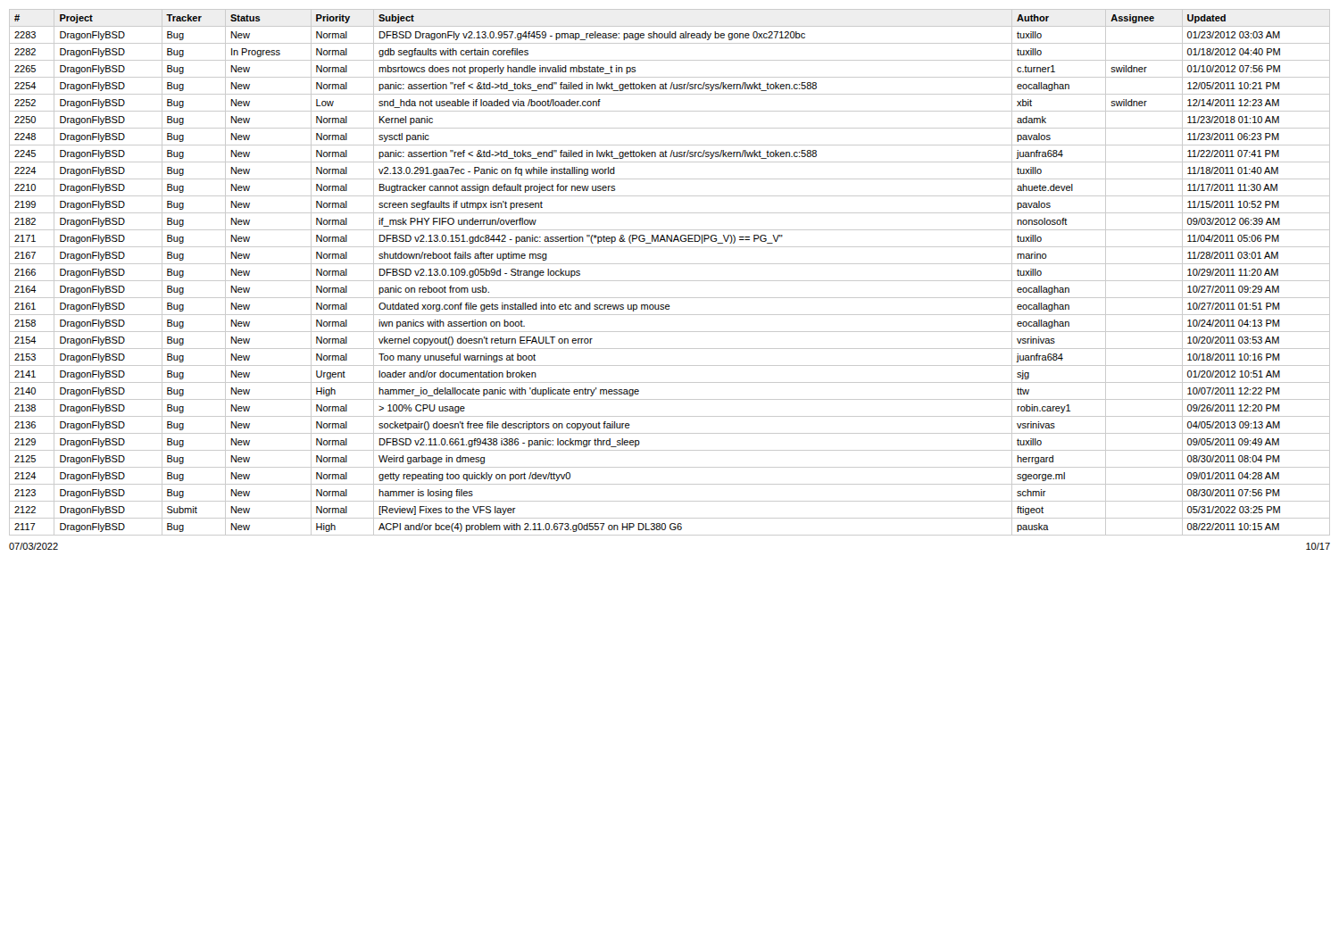| # | Project | Tracker | Status | Priority | Subject | Author | Assignee | Updated |
| --- | --- | --- | --- | --- | --- | --- | --- | --- |
| 2283 | DragonFlyBSD | Bug | New | Normal | DFBSD DragonFly v2.13.0.957.g4f459 - pmap_release: page should already be gone 0xc27120bc | tuxillo | | 01/23/2012 03:03 AM |
| 2282 | DragonFlyBSD | Bug | In Progress | Normal | gdb segfaults with certain corefiles | tuxillo | | 01/18/2012 04:40 PM |
| 2265 | DragonFlyBSD | Bug | New | Normal | mbsrtowcs does not properly handle invalid mbstate_t in ps | c.turner1 | swildner | 01/10/2012 07:56 PM |
| 2254 | DragonFlyBSD | Bug | New | Normal | panic: assertion "ref < &td->td_toks_end" failed in lwkt_gettoken at /usr/src/sys/kern/lwkt_token.c:588 | eocallaghan | | 12/05/2011 10:21 PM |
| 2252 | DragonFlyBSD | Bug | New | Low | snd_hda not useable if loaded via /boot/loader.conf | xbit | swildner | 12/14/2011 12:23 AM |
| 2250 | DragonFlyBSD | Bug | New | Normal | Kernel panic | adamk | | 11/23/2018 01:10 AM |
| 2248 | DragonFlyBSD | Bug | New | Normal | sysctl panic | pavalos | | 11/23/2011 06:23 PM |
| 2245 | DragonFlyBSD | Bug | New | Normal | panic: assertion "ref < &td->td_toks_end" failed in lwkt_gettoken at /usr/src/sys/kern/lwkt_token.c:588 | juanfra684 | | 11/22/2011 07:41 PM |
| 2224 | DragonFlyBSD | Bug | New | Normal | v2.13.0.291.gaa7ec - Panic on fq while installing world | tuxillo | | 11/18/2011 01:40 AM |
| 2210 | DragonFlyBSD | Bug | New | Normal | Bugtracker cannot assign default project for new users | ahuete.devel | | 11/17/2011 11:30 AM |
| 2199 | DragonFlyBSD | Bug | New | Normal | screen segfaults if utmpx isn't present | pavalos | | 11/15/2011 10:52 PM |
| 2182 | DragonFlyBSD | Bug | New | Normal | if_msk PHY FIFO underrun/overflow | nonsolosoft | | 09/03/2012 06:39 AM |
| 2171 | DragonFlyBSD | Bug | New | Normal | DFBSD v2.13.0.151.gdc8442 - panic: assertion "(*ptep & (PG_MANAGED/PG_V)) == PG_V" | tuxillo | | 11/04/2011 05:06 PM |
| 2167 | DragonFlyBSD | Bug | New | Normal | shutdown/reboot fails after uptime msg | marino | | 11/28/2011 03:01 AM |
| 2166 | DragonFlyBSD | Bug | New | Normal | DFBSD v2.13.0.109.g05b9d - Strange lockups | tuxillo | | 10/29/2011 11:20 AM |
| 2164 | DragonFlyBSD | Bug | New | Normal | panic on reboot from usb. | eocallaghan | | 10/27/2011 09:29 AM |
| 2161 | DragonFlyBSD | Bug | New | Normal | Outdated xorg.conf file gets installed into etc and screws up mouse | eocallaghan | | 10/27/2011 01:51 PM |
| 2158 | DragonFlyBSD | Bug | New | Normal | iwn panics with assertion on boot. | eocallaghan | | 10/24/2011 04:13 PM |
| 2154 | DragonFlyBSD | Bug | New | Normal | vkernel copyout() doesn't return EFAULT on error | vsrinivas | | 10/20/2011 03:53 AM |
| 2153 | DragonFlyBSD | Bug | New | Normal | Too many unuseful warnings at boot | juanfra684 | | 10/18/2011 10:16 PM |
| 2141 | DragonFlyBSD | Bug | New | Urgent | loader and/or documentation broken | sjg | | 01/20/2012 10:51 AM |
| 2140 | DragonFlyBSD | Bug | New | High | hammer_io_delallocate panic with 'duplicate entry' message | ttw | | 10/07/2011 12:22 PM |
| 2138 | DragonFlyBSD | Bug | New | Normal | > 100% CPU usage | robin.carey1 | | 09/26/2011 12:20 PM |
| 2136 | DragonFlyBSD | Bug | New | Normal | socketpair() doesn't free file descriptors on copyout failure | vsrinivas | | 04/05/2013 09:13 AM |
| 2129 | DragonFlyBSD | Bug | New | Normal | DFBSD v2.11.0.661.gf9438 i386 - panic: lockmgr thrd_sleep | tuxillo | | 09/05/2011 09:49 AM |
| 2125 | DragonFlyBSD | Bug | New | Normal | Weird garbage in dmesg | herrgard | | 08/30/2011 08:04 PM |
| 2124 | DragonFlyBSD | Bug | New | Normal | getty repeating too quickly on port /dev/ttyv0 | sgeorge.ml | | 09/01/2011 04:28 AM |
| 2123 | DragonFlyBSD | Bug | New | Normal | hammer is losing files | schmir | | 08/30/2011 07:56 PM |
| 2122 | DragonFlyBSD | Submit | New | Normal | [Review] Fixes to the VFS layer | ftigeot | | 05/31/2022 03:25 PM |
| 2117 | DragonFlyBSD | Bug | New | High | ACPI and/or bce(4) problem with 2.11.0.673.g0d557 on HP DL380 G6 | pauska | | 08/22/2011 10:15 AM |
07/03/2022 10/17